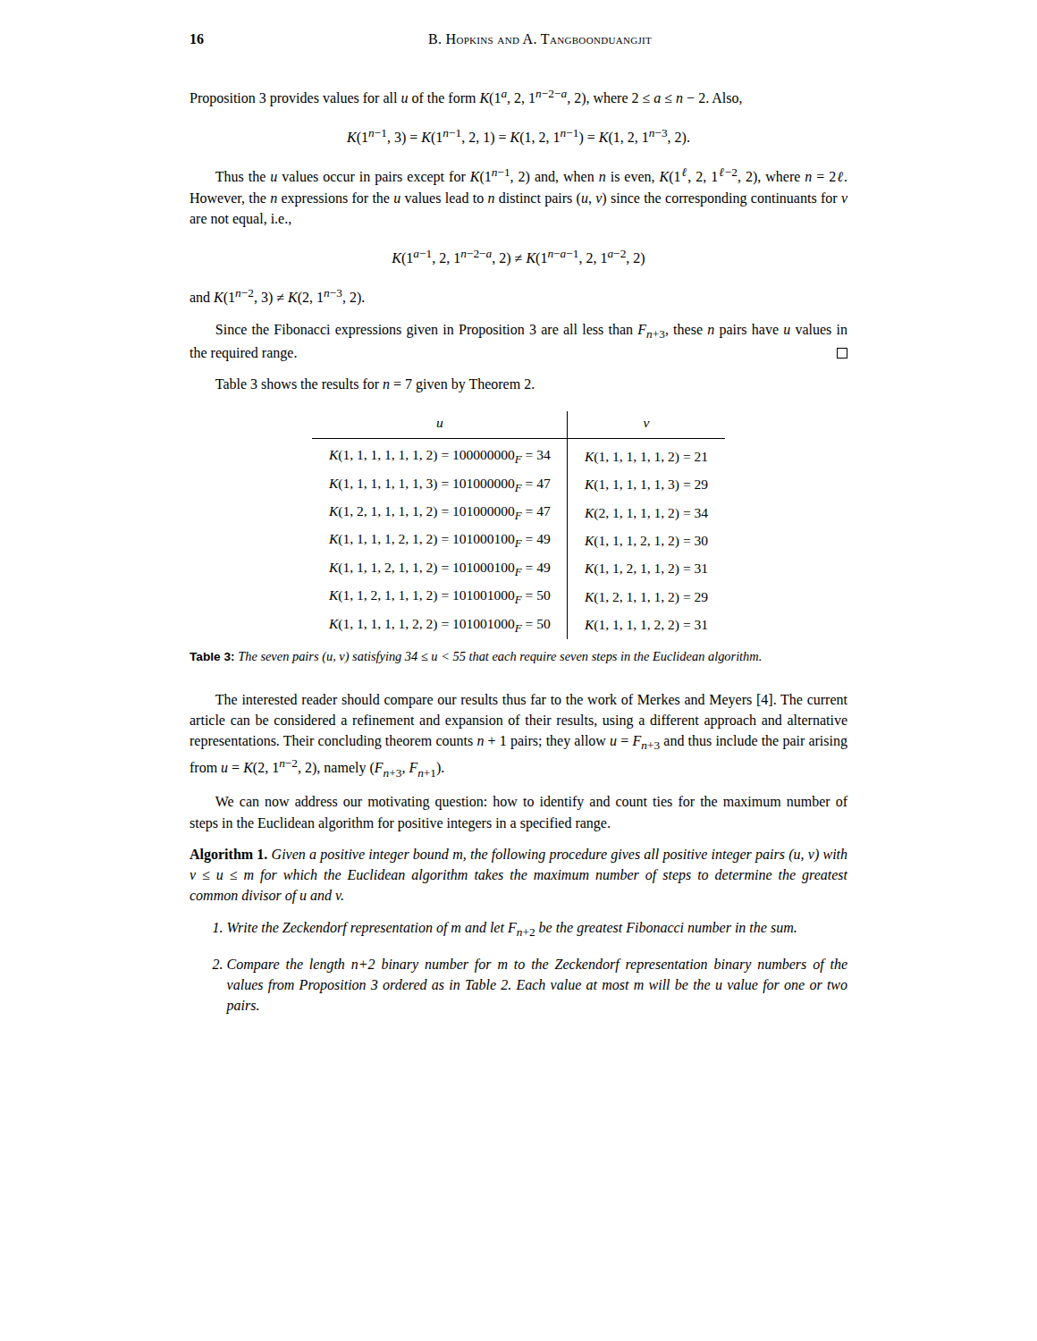16 B. Hopkins and A. Tangboonduangjit
Proposition 3 provides values for all u of the form K(1a, 2, 1n−2−a, 2), where 2 ≤ a ≤ n − 2. Also,
K(1n−1, 3) = K(1n−1, 2, 1) = K(1, 2, 1n−1) = K(1, 2, 1n−3, 2).
Thus the u values occur in pairs except for K(1n−1, 2) and, when n is even, K(1ℓ, 2, 1ℓ−2, 2), where n = 2ℓ. However, the n expressions for the u values lead to n distinct pairs (u, v) since the corresponding continuants for v are not equal, i.e.,
K(1a−1, 2, 1n−2−a, 2) ≠ K(1n−a−1, 2, 1a−2, 2)
and K(1n−2, 3) ≠ K(2, 1n−3, 2).
Since the Fibonacci expressions given in Proposition 3 are all less than Fn+3, these n pairs have u values in the required range.
Table 3 shows the results for n = 7 given by Theorem 2.
| u | v |
| --- | --- |
| K (1, 1, 1, 1, 1, 1, 2) = 100000000 F = 34 | K (1, 1, 1, 1, 1, 2) = 21 |
| K (1, 1, 1, 1, 1, 1, 3) = 101000000 F = 47 | K (1, 1, 1, 1, 1, 3) = 29 |
| K (1, 2, 1, 1, 1, 1, 2) = 101000000 F = 47 | K (2, 1, 1, 1, 1, 2) = 34 |
| K (1, 1, 1, 1, 2, 1, 2) = 101000100 F = 49 | K (1, 1, 1, 2, 1, 2) = 30 |
| K (1, 1, 1, 2, 1, 1, 2) = 101000100 F = 49 | K (1, 1, 2, 1, 1, 2) = 31 |
| K (1, 1, 2, 1, 1, 1, 2) = 101001000 F = 50 | K (1, 2, 1, 1, 1, 2) = 29 |
| K (1, 1, 1, 1, 1, 2, 2) = 101001000 F = 50 | K (1, 1, 1, 1, 2, 2) = 31 |
Table 3: The seven pairs (u, v) satisfying 34 ≤ u < 55 that each require seven steps in the Euclidean algorithm.
The interested reader should compare our results thus far to the work of Merkes and Meyers [4]. The current article can be considered a refinement and expansion of their results, using a different approach and alternative representations. Their concluding theorem counts n + 1 pairs; they allow u = Fn+3 and thus include the pair arising from u = K(2, 1n−2, 2), namely (Fn+3, Fn+1).
We can now address our motivating question: how to identify and count ties for the maximum number of steps in the Euclidean algorithm for positive integers in a specified range.
Algorithm 1. Given a positive integer bound m, the following procedure gives all positive integer pairs (u, v) with v ≤ u ≤ m for which the Euclidean algorithm takes the maximum number of steps to determine the greatest common divisor of u and v.
Write the Zeckendorf representation of m and let Fn+2 be the greatest Fibonacci number in the sum.
Compare the length n+2 binary number for m to the Zeckendorf representation binary numbers of the values from Proposition 3 ordered as in Table 2. Each value at most m will be the u value for one or two pairs.